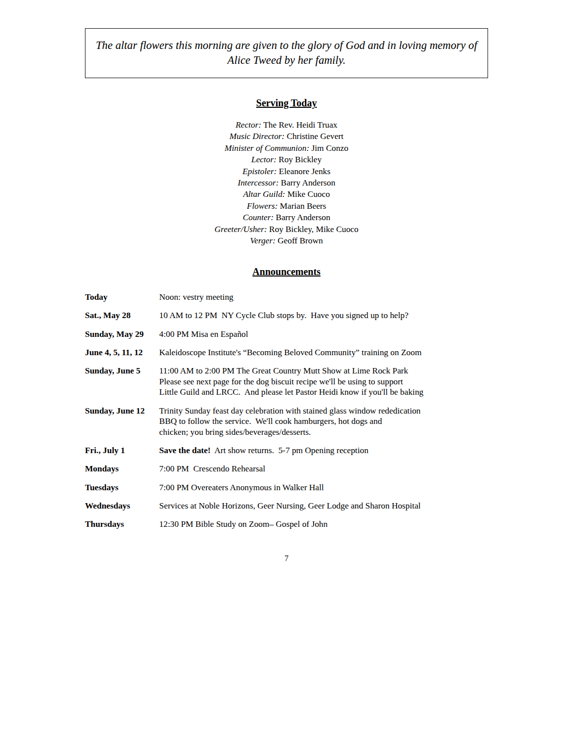The altar flowers this morning are given to the glory of God and in loving memory of Alice Tweed by her family.
Serving Today
Rector: The Rev. Heidi Truax
Music Director: Christine Gevert
Minister of Communion: Jim Conzo
Lector: Roy Bickley
Epistoler: Eleanore Jenks
Intercessor: Barry Anderson
Altar Guild: Mike Cuoco
Flowers: Marian Beers
Counter: Barry Anderson
Greeter/Usher: Roy Bickley, Mike Cuoco
Verger: Geoff Brown
Announcements
| Today | Noon: vestry meeting |
| Sat., May 28 | 10 AM to 12 PM NY Cycle Club stops by. Have you signed up to help? |
| Sunday, May 29 | 4:00 PM Misa en Español |
| June 4, 5, 11, 12 | Kaleidoscope Institute's “Becoming Beloved Community” training on Zoom |
| Sunday, June 5 | 11:00 AM to 2:00 PM The Great Country Mutt Show at Lime Rock Park Please see next page for the dog biscuit recipe we'll be using to support Little Guild and LRCC. And please let Pastor Heidi know if you'll be baking |
| Sunday, June 12 | Trinity Sunday feast day celebration with stained glass window rededication BBQ to follow the service. We'll cook hamburgers, hot dogs and chicken; you bring sides/beverages/desserts. |
| Fri., July 1 | Save the date! Art show returns. 5-7 pm Opening reception |
| Mondays | 7:00 PM Crescendo Rehearsal |
| Tuesdays | 7:00 PM Overeaters Anonymous in Walker Hall |
| Wednesdays | Services at Noble Horizons, Geer Nursing, Geer Lodge and Sharon Hospital |
| Thursdays | 12:30 PM Bible Study on Zoom– Gospel of John |
7